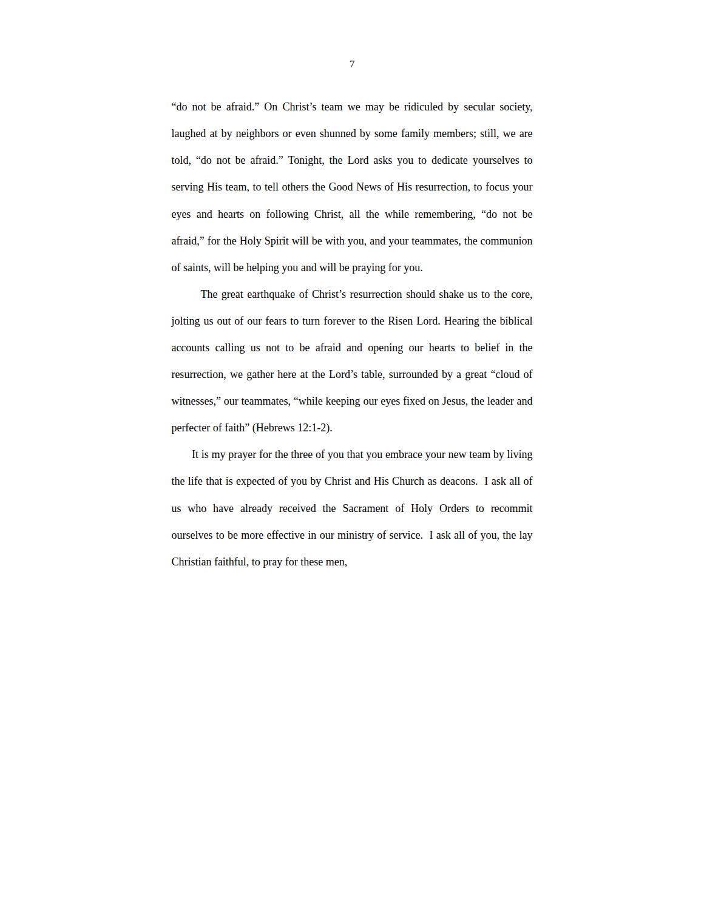7
“do not be afraid.” On Christ’s team we may be ridiculed by secular society, laughed at by neighbors or even shunned by some family members; still, we are told, “do not be afraid.” Tonight, the Lord asks you to dedicate yourselves to serving His team, to tell others the Good News of His resurrection, to focus your eyes and hearts on following Christ, all the while remembering, “do not be afraid,” for the Holy Spirit will be with you, and your teammates, the communion of saints, will be helping you and will be praying for you.
The great earthquake of Christ’s resurrection should shake us to the core, jolting us out of our fears to turn forever to the Risen Lord. Hearing the biblical accounts calling us not to be afraid and opening our hearts to belief in the resurrection, we gather here at the Lord’s table, surrounded by a great “cloud of witnesses,” our teammates, “while keeping our eyes fixed on Jesus, the leader and perfecter of faith” (Hebrews 12:1-2).
It is my prayer for the three of you that you embrace your new team by living the life that is expected of you by Christ and His Church as deacons. I ask all of us who have already received the Sacrament of Holy Orders to recommit ourselves to be more effective in our ministry of service. I ask all of you, the lay Christian faithful, to pray for these men,